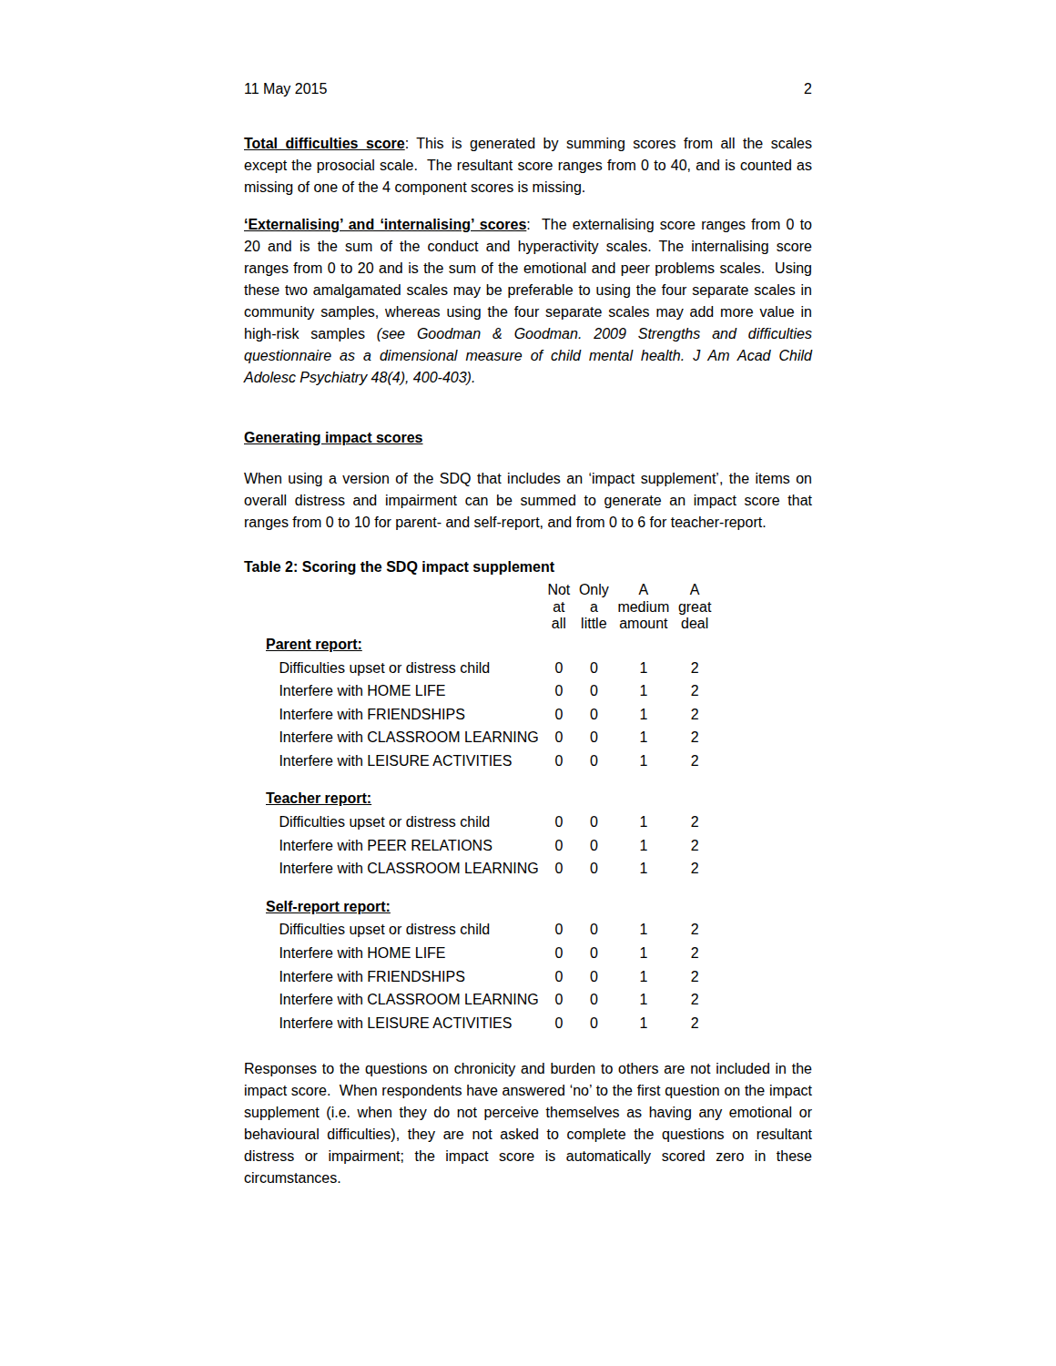11 May 2015
2
Total difficulties score: This is generated by summing scores from all the scales except the prosocial scale. The resultant score ranges from 0 to 40, and is counted as missing of one of the 4 component scores is missing.
‘Externalising’ and ‘internalising’ scores: The externalising score ranges from 0 to 20 and is the sum of the conduct and hyperactivity scales. The internalising score ranges from 0 to 20 and is the sum of the emotional and peer problems scales. Using these two amalgamated scales may be preferable to using the four separate scales in community samples, whereas using the four separate scales may add more value in high-risk samples (see Goodman & Goodman. 2009 Strengths and difficulties questionnaire as a dimensional measure of child mental health. J Am Acad Child Adolesc Psychiatry 48(4), 400-403).
Generating impact scores
When using a version of the SDQ that includes an ‘impact supplement’, the items on overall distress and impairment can be summed to generate an impact score that ranges from 0 to 10 for parent- and self-report, and from 0 to 6 for teacher-report.
Table 2: Scoring the SDQ impact supplement
| | Not at all | Only a little | A medium amount | A great deal |
| --- | --- | --- | --- | --- |
| Parent report: | | | | |
| Difficulties upset or distress child | 0 | 0 | 1 | 2 |
| Interfere with HOME LIFE | 0 | 0 | 1 | 2 |
| Interfere with FRIENDSHIPS | 0 | 0 | 1 | 2 |
| Interfere with CLASSROOM LEARNING | 0 | 0 | 1 | 2 |
| Interfere with LEISURE ACTIVITIES | 0 | 0 | 1 | 2 |
| Teacher report: | | | | |
| Difficulties upset or distress child | 0 | 0 | 1 | 2 |
| Interfere with PEER RELATIONS | 0 | 0 | 1 | 2 |
| Interfere with CLASSROOM LEARNING | 0 | 0 | 1 | 2 |
| Self-report report: | | | | |
| Difficulties upset or distress child | 0 | 0 | 1 | 2 |
| Interfere with HOME LIFE | 0 | 0 | 1 | 2 |
| Interfere with FRIENDSHIPS | 0 | 0 | 1 | 2 |
| Interfere with CLASSROOM LEARNING | 0 | 0 | 1 | 2 |
| Interfere with LEISURE ACTIVITIES | 0 | 0 | 1 | 2 |
Responses to the questions on chronicity and burden to others are not included in the impact score. When respondents have answered ‘no’ to the first question on the impact supplement (i.e. when they do not perceive themselves as having any emotional or behavioural difficulties), they are not asked to complete the questions on resultant distress or impairment; the impact score is automatically scored zero in these circumstances.